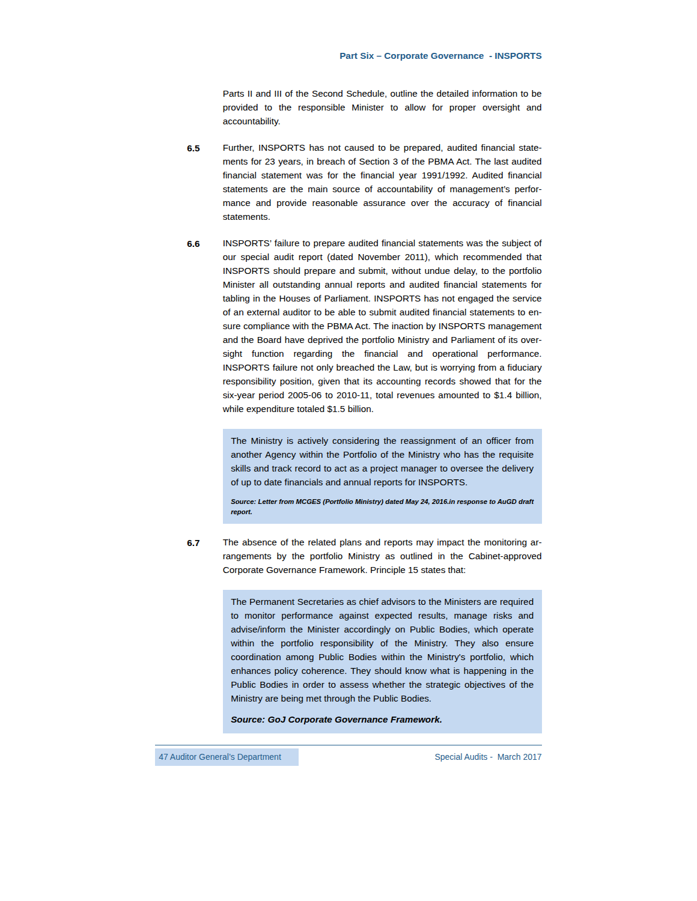Part Six – Corporate Governance - INSPORTS
Parts II and III of the Second Schedule, outline the detailed information to be provided to the responsible Minister to allow for proper oversight and accountability.
6.5
Further, INSPORTS has not caused to be prepared, audited financial statements for 23 years, in breach of Section 3 of the PBMA Act. The last audited financial statement was for the financial year 1991/1992. Audited financial statements are the main source of accountability of management’s performance and provide reasonable assurance over the accuracy of financial statements.
6.6
INSPORTS’ failure to prepare audited financial statements was the subject of our special audit report (dated November 2011), which recommended that INSPORTS should prepare and submit, without undue delay, to the portfolio Minister all outstanding annual reports and audited financial statements for tabling in the Houses of Parliament. INSPORTS has not engaged the service of an external auditor to be able to submit audited financial statements to ensure compliance with the PBMA Act. The inaction by INSPORTS management and the Board have deprived the portfolio Ministry and Parliament of its oversight function regarding the financial and operational performance. INSPORTS failure not only breached the Law, but is worrying from a fiduciary responsibility position, given that its accounting records showed that for the six-year period 2005-06 to 2010-11, total revenues amounted to $1.4 billion, while expenditure totaled $1.5 billion.
The Ministry is actively considering the reassignment of an officer from another Agency within the Portfolio of the Ministry who has the requisite skills and track record to act as a project manager to oversee the delivery of up to date financials and annual reports for INSPORTS.
Source: Letter from MCGES (Portfolio Ministry) dated May 24, 2016.in response to AuGD draft report.
6.7
The absence of the related plans and reports may impact the monitoring arrangements by the portfolio Ministry as outlined in the Cabinet-approved Corporate Governance Framework. Principle 15 states that:
The Permanent Secretaries as chief advisors to the Ministers are required to monitor performance against expected results, manage risks and advise/inform the Minister accordingly on Public Bodies, which operate within the portfolio responsibility of the Ministry. They also ensure coordination among Public Bodies within the Ministry's portfolio, which enhances policy coherence. They should know what is happening in the Public Bodies in order to assess whether the strategic objectives of the Ministry are being met through the Public Bodies.
Source: GoJ Corporate Governance Framework.
47 Auditor General’s Department
Special Audits - March 2017